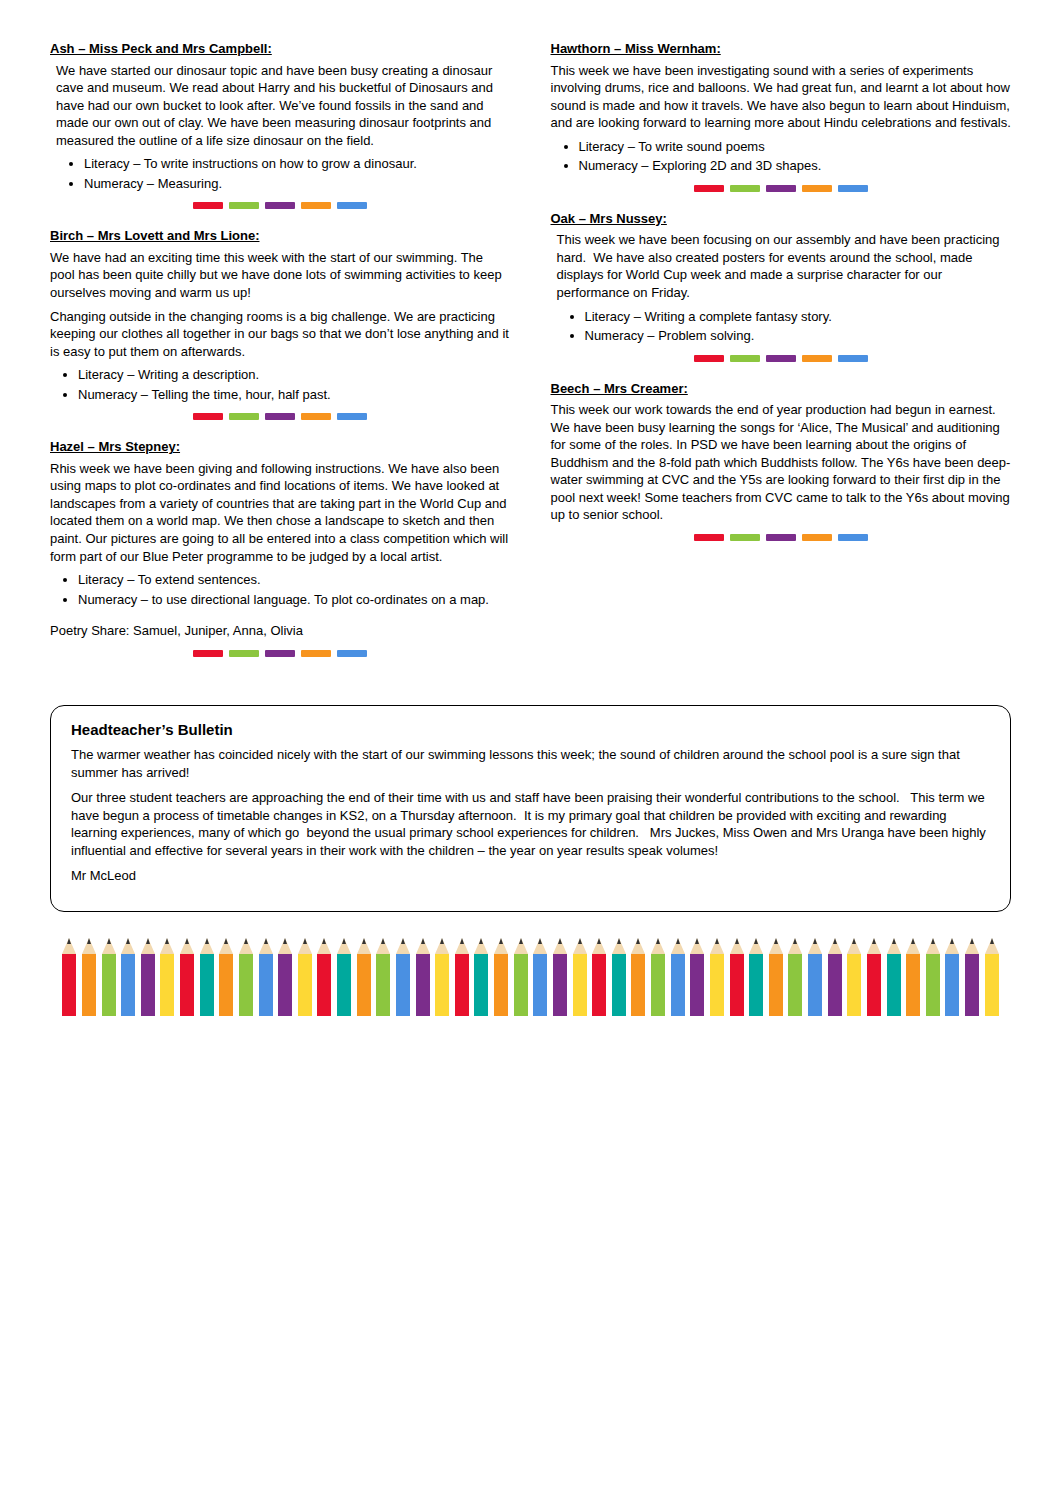Ash – Miss Peck and Mrs Campbell:
We have started our dinosaur topic and have been busy creating a dinosaur cave and museum. We read about Harry and his bucketful of Dinosaurs and have had our own bucket to look after. We’ve found fossils in the sand and made our own out of clay. We have been measuring dinosaur footprints and measured the outline of a life size dinosaur on the field.
Literacy – To write instructions on how to grow a dinosaur.
Numeracy – Measuring.
Birch – Mrs Lovett and Mrs Lione:
We have had an exciting time this week with the start of our swimming. The pool has been quite chilly but we have done lots of swimming activities to keep ourselves moving and warm us up!
Changing outside in the changing rooms is a big challenge. We are practicing keeping our clothes all together in our bags so that we don’t lose anything and it is easy to put them on afterwards.
Literacy – Writing a description.
Numeracy – Telling the time, hour, half past.
Hazel – Mrs Stepney:
Rhis week we have been giving and following instructions. We have also been using maps to plot co-ordinates and find locations of items. We have looked at landscapes from a variety of countries that are taking part in the World Cup and located them on a world map. We then chose a landscape to sketch and then paint. Our pictures are going to all be entered into a class competition which will form part of our Blue Peter programme to be judged by a local artist.
Literacy – To extend sentences.
Numeracy – to use directional language. To plot co-ordinates on a map.
Poetry Share: Samuel, Juniper, Anna, Olivia
Hawthorn – Miss Wernham:
This week we have been investigating sound with a series of experiments involving drums, rice and balloons. We had great fun, and learnt a lot about how sound is made and how it travels. We have also begun to learn about Hinduism, and are looking forward to learning more about Hindu celebrations and festivals.
Literacy – To write sound poems
Numeracy – Exploring 2D and 3D shapes.
Oak – Mrs Nussey:
This week we have been focusing on our assembly and have been practicing hard. We have also created posters for events around the school, made displays for World Cup week and made a surprise character for our performance on Friday.
Literacy – Writing a complete fantasy story.
Numeracy – Problem solving.
Beech – Mrs Creamer:
This week our work towards the end of year production had begun in earnest. We have been busy learning the songs for ‘Alice, The Musical’ and auditioning for some of the roles. In PSD we have been learning about the origins of Buddhism and the 8-fold path which Buddhists follow. The Y6s have been deep-water swimming at CVC and the Y5s are looking forward to their first dip in the pool next week! Some teachers from CVC came to talk to the Y6s about moving up to senior school.
Headteacher’s Bulletin
The warmer weather has coincided nicely with the start of our swimming lessons this week; the sound of children around the school pool is a sure sign that summer has arrived!
Our three student teachers are approaching the end of their time with us and staff have been praising their wonderful contributions to the school. This term we have begun a process of timetable changes in KS2, on a Thursday afternoon. It is my primary goal that children be provided with exciting and rewarding learning experiences, many of which go beyond the usual primary school experiences for children. Mrs Juckes, Miss Owen and Mrs Uranga have been highly influential and effective for several years in their work with the children – the year on year results speak volumes!
Mr McLeod